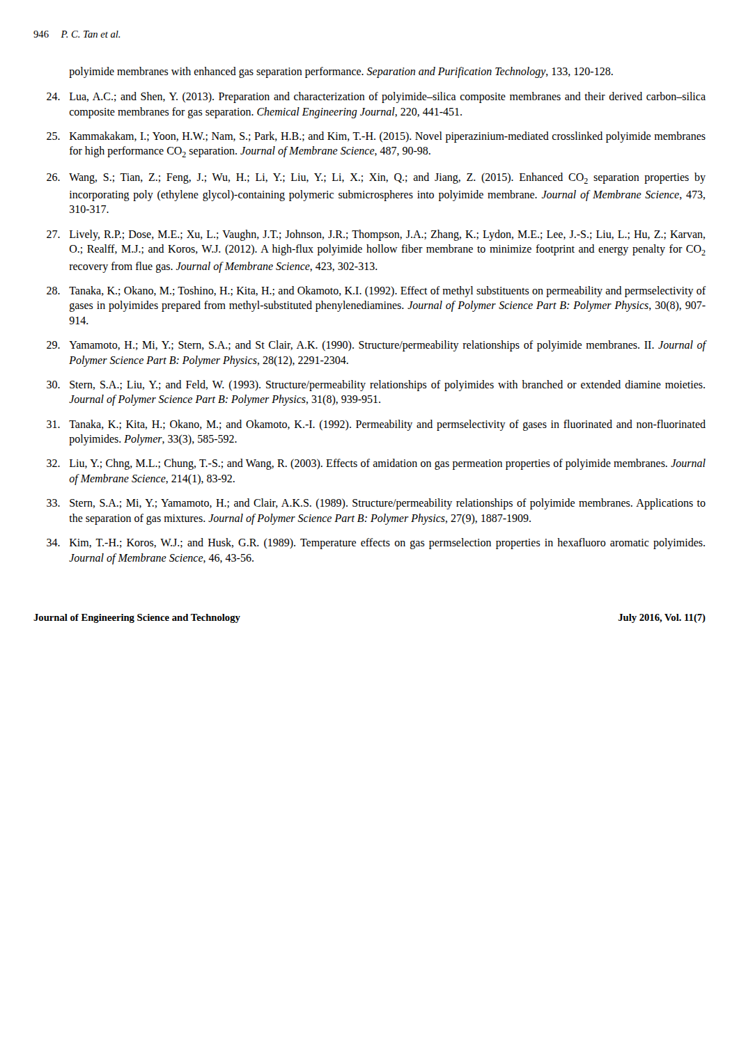946 P. C. Tan et al.
polyimide membranes with enhanced gas separation performance. Separation and Purification Technology, 133, 120-128.
24. Lua, A.C.; and Shen, Y. (2013). Preparation and characterization of polyimide–silica composite membranes and their derived carbon–silica composite membranes for gas separation. Chemical Engineering Journal, 220, 441-451.
25. Kammakakam, I.; Yoon, H.W.; Nam, S.; Park, H.B.; and Kim, T.-H. (2015). Novel piperazinium-mediated crosslinked polyimide membranes for high performance CO2 separation. Journal of Membrane Science, 487, 90-98.
26. Wang, S.; Tian, Z.; Feng, J.; Wu, H.; Li, Y.; Liu, Y.; Li, X.; Xin, Q.; and Jiang, Z. (2015). Enhanced CO2 separation properties by incorporating poly (ethylene glycol)-containing polymeric submicrospheres into polyimide membrane. Journal of Membrane Science, 473, 310-317.
27. Lively, R.P.; Dose, M.E.; Xu, L.; Vaughn, J.T.; Johnson, J.R.; Thompson, J.A.; Zhang, K.; Lydon, M.E.; Lee, J.-S.; Liu, L.; Hu, Z.; Karvan, O.; Realff, M.J.; and Koros, W.J. (2012). A high-flux polyimide hollow fiber membrane to minimize footprint and energy penalty for CO2 recovery from flue gas. Journal of Membrane Science, 423, 302-313.
28. Tanaka, K.; Okano, M.; Toshino, H.; Kita, H.; and Okamoto, K.I. (1992). Effect of methyl substituents on permeability and permselectivity of gases in polyimides prepared from methyl‐substituted phenylenediamines. Journal of Polymer Science Part B: Polymer Physics, 30(8), 907-914.
29. Yamamoto, H.; Mi, Y.; Stern, S.A.; and St Clair, A.K. (1990). Structure/permeability relationships of polyimide membranes. II. Journal of Polymer Science Part B: Polymer Physics, 28(12), 2291-2304.
30. Stern, S.A.; Liu, Y.; and Feld, W. (1993). Structure/permeability relationships of polyimides with branched or extended diamine moieties. Journal of Polymer Science Part B: Polymer Physics, 31(8), 939-951.
31. Tanaka, K.; Kita, H.; Okano, M.; and Okamoto, K.-I. (1992). Permeability and permselectivity of gases in fluorinated and non-fluorinated polyimides. Polymer, 33(3), 585-592.
32. Liu, Y.; Chng, M.L.; Chung, T.-S.; and Wang, R. (2003). Effects of amidation on gas permeation properties of polyimide membranes. Journal of Membrane Science, 214(1), 83-92.
33. Stern, S.A.; Mi, Y.; Yamamoto, H.; and Clair, A.K.S. (1989). Structure/permeability relationships of polyimide membranes. Applications to the separation of gas mixtures. Journal of Polymer Science Part B: Polymer Physics, 27(9), 1887-1909.
34. Kim, T.-H.; Koros, W.J.; and Husk, G.R. (1989). Temperature effects on gas permselection properties in hexafluoro aromatic polyimides. Journal of Membrane Science, 46, 43-56.
Journal of Engineering Science and Technology July 2016, Vol. 11(7)